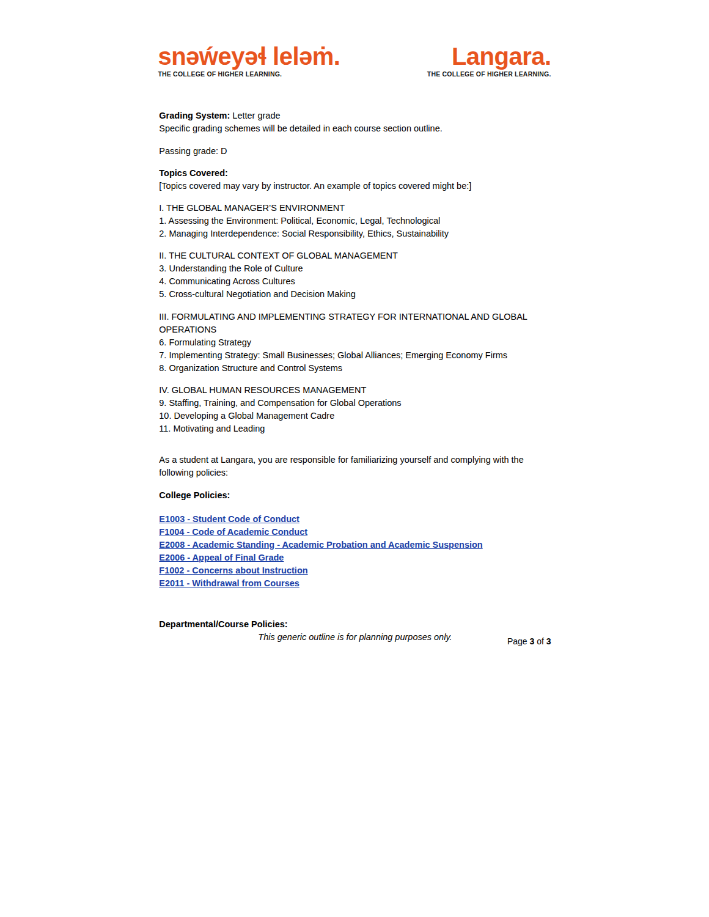snəẃeyəɬ leləṁ.
THE COLLEGE OF HIGHER LEARNING.
Langara.
THE COLLEGE OF HIGHER LEARNING.
Grading System: Letter grade
Specific grading schemes will be detailed in each course section outline.
Passing grade: D
Topics Covered:
[Topics covered may vary by instructor. An example of topics covered might be:]
I. THE GLOBAL MANAGER’S ENVIRONMENT
1. Assessing the Environment: Political, Economic, Legal, Technological
2. Managing Interdependence: Social Responsibility, Ethics, Sustainability
II. THE CULTURAL CONTEXT OF GLOBAL MANAGEMENT
3. Understanding the Role of Culture
4. Communicating Across Cultures
5. Cross-cultural Negotiation and Decision Making
III. FORMULATING AND IMPLEMENTING STRATEGY FOR INTERNATIONAL AND GLOBAL OPERATIONS
6. Formulating Strategy
7. Implementing Strategy: Small Businesses; Global Alliances; Emerging Economy Firms
8. Organization Structure and Control Systems
IV. GLOBAL HUMAN RESOURCES MANAGEMENT
9. Staffing, Training, and Compensation for Global Operations
10. Developing a Global Management Cadre
11. Motivating and Leading
As a student at Langara, you are responsible for familiarizing yourself and complying with the following policies:
College Policies:
E1003 - Student Code of Conduct F1004 - Code of Academic Conduct E2008 - Academic Standing - Academic Probation and Academic Suspension E2006 - Appeal of Final Grade F1002 - Concerns about Instruction E2011 - Withdrawal from Courses
Departmental/Course Policies:
This generic outline is for planning purposes only.
Page 3 of 3